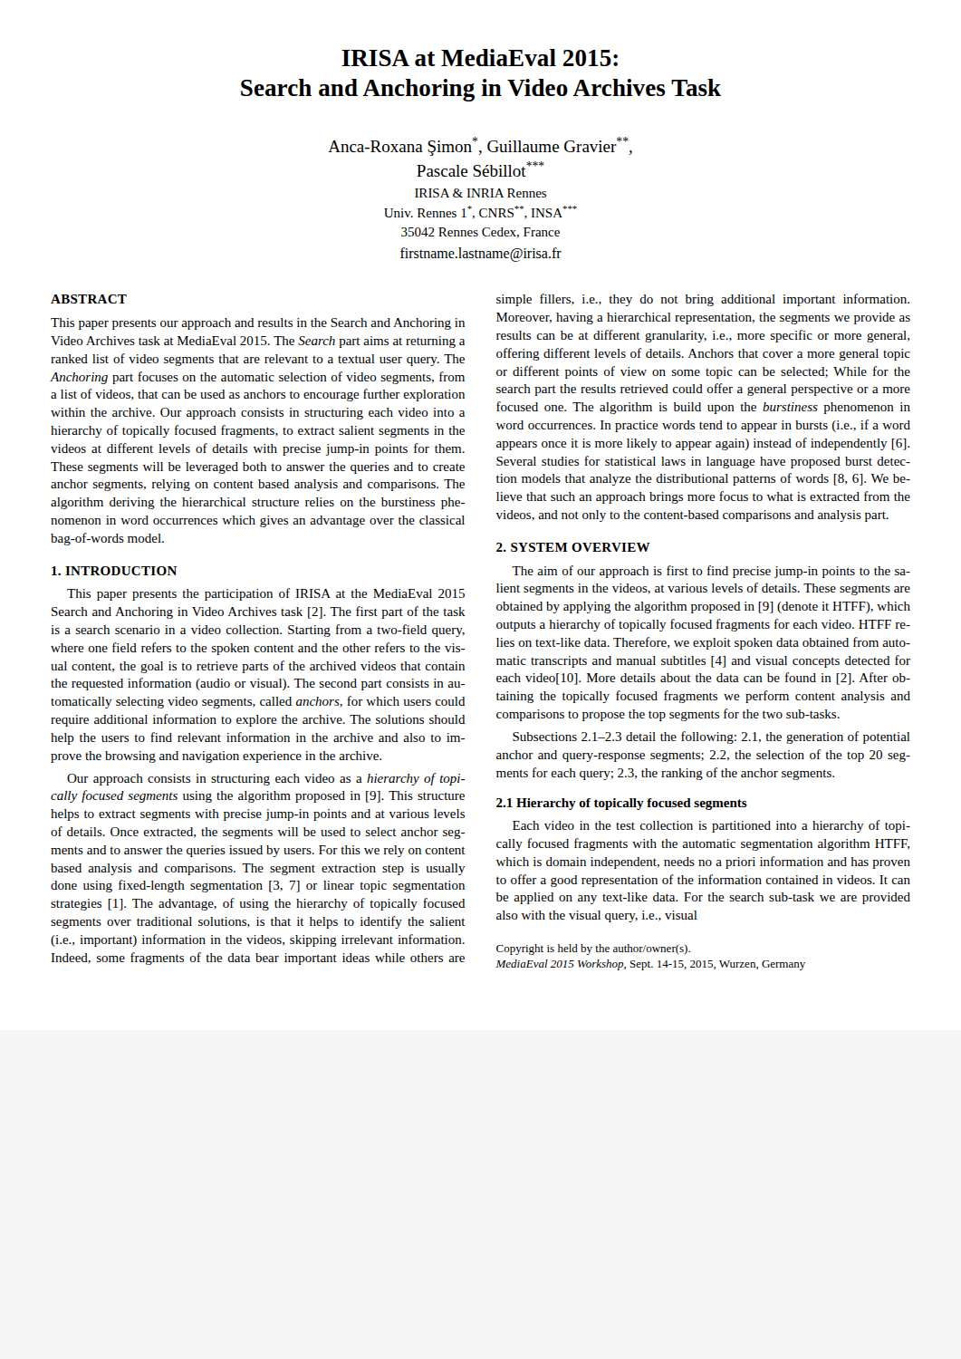IRISA at MediaEval 2015:
Search and Anchoring in Video Archives Task
Anca-Roxana Şimon*, Guillaume Gravier**,
Pascale Sébillot***
IRISA & INRIA Rennes
Univ. Rennes 1*, CNRS**, INSA***
35042 Rennes Cedex, France
firstname.lastname@irisa.fr
ABSTRACT
This paper presents our approach and results in the Search and Anchoring in Video Archives task at MediaEval 2015. The Search part aims at returning a ranked list of video segments that are relevant to a textual user query. The Anchoring part focuses on the automatic selection of video segments, from a list of videos, that can be used as anchors to encourage further exploration within the archive. Our approach consists in structuring each video into a hierarchy of topically focused fragments, to extract salient segments in the videos at different levels of details with precise jump-in points for them. These segments will be leveraged both to answer the queries and to create anchor segments, relying on content based analysis and comparisons. The algorithm deriving the hierarchical structure relies on the burstiness phenomenon in word occurrences which gives an advantage over the classical bag-of-words model.
1. INTRODUCTION
This paper presents the participation of IRISA at the MediaEval 2015 Search and Anchoring in Video Archives task [2]. The first part of the task is a search scenario in a video collection. Starting from a two-field query, where one field refers to the spoken content and the other refers to the visual content, the goal is to retrieve parts of the archived videos that contain the requested information (audio or visual). The second part consists in automatically selecting video segments, called anchors, for which users could require additional information to explore the archive. The solutions should help the users to find relevant information in the archive and also to improve the browsing and navigation experience in the archive.
Our approach consists in structuring each video as a hierarchy of topically focused segments using the algorithm proposed in [9]. This structure helps to extract segments with precise jump-in points and at various levels of details. Once extracted, the segments will be used to select anchor segments and to answer the queries issued by users. For this we rely on content based analysis and comparisons. The segment extraction step is usually done using fixed-length segmentation [3, 7] or linear topic segmentation strategies [1]. The advantage, of using the hierarchy of topically focused segments over traditional solutions, is that it helps to identify the salient (i.e., important) information in the videos, skipping irrelevant information. Indeed, some fragments of the data bear important ideas while others are simple fillers, i.e., they do not bring additional important information. Moreover, having a hierarchical representation, the segments we provide as results can be at different granularity, i.e., more specific or more general, offering different levels of details. Anchors that cover a more general topic or different points of view on some topic can be selected; While for the search part the results retrieved could offer a general perspective or a more focused one. The algorithm is build upon the burstiness phenomenon in word occurrences. In practice words tend to appear in bursts (i.e., if a word appears once it is more likely to appear again) instead of independently [6]. Several studies for statistical laws in language have proposed burst detection models that analyze the distributional patterns of words [8, 6]. We believe that such an approach brings more focus to what is extracted from the videos, and not only to the content-based comparisons and analysis part.
2. SYSTEM OVERVIEW
The aim of our approach is first to find precise jump-in points to the salient segments in the videos, at various levels of details. These segments are obtained by applying the algorithm proposed in [9] (denote it HTFF), which outputs a hierarchy of topically focused fragments for each video. HTFF relies on text-like data. Therefore, we exploit spoken data obtained from automatic transcripts and manual subtitles [4] and visual concepts detected for each video[10]. More details about the data can be found in [2]. After obtaining the topically focused fragments we perform content analysis and comparisons to propose the top segments for the two sub-tasks.
Subsections 2.1–2.3 detail the following: 2.1, the generation of potential anchor and query-response segments; 2.2, the selection of the top 20 segments for each query; 2.3, the ranking of the anchor segments.
2.1 Hierarchy of topically focused segments
Each video in the test collection is partitioned into a hierarchy of topically focused fragments with the automatic segmentation algorithm HTFF, which is domain independent, needs no a priori information and has proven to offer a good representation of the information contained in videos. It can be applied on any text-like data. For the search sub-task we are provided also with the visual query, i.e., visual
Copyright is held by the author/owner(s).
MediaEval 2015 Workshop, Sept. 14-15, 2015, Wurzen, Germany